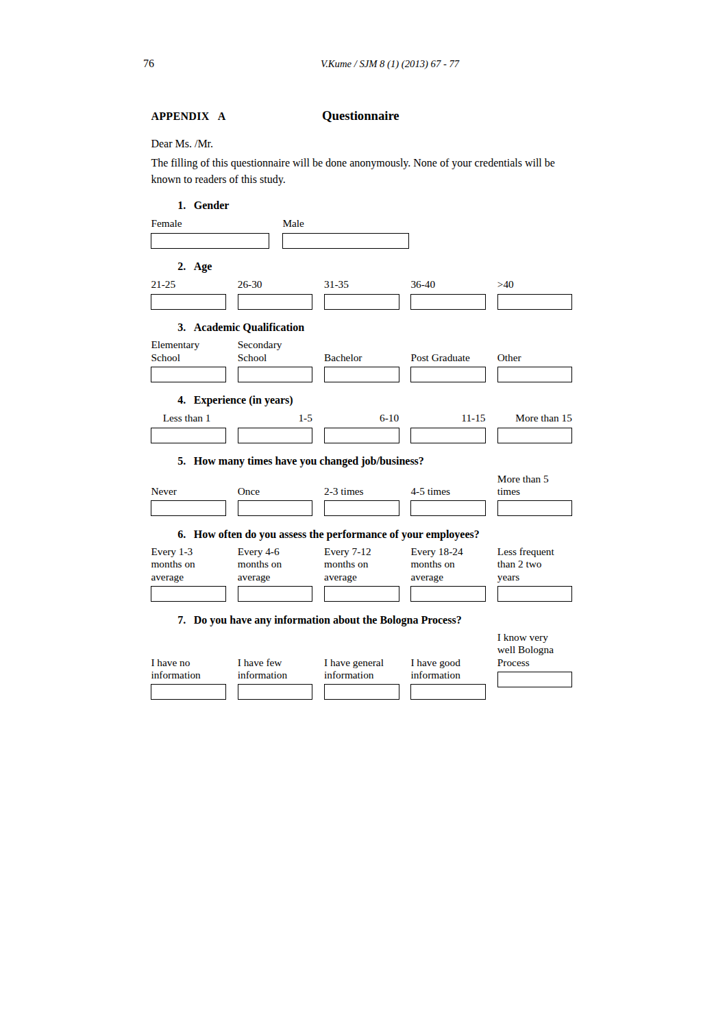76
V.Kume / SJM 8 (1) (2013) 67 - 77
APPENDIX A
Questionnaire
Dear Ms. /Mr.
The filling of this questionnaire will be done anonymously. None of your credentials will be known to readers of this study.
1. Gender
Female
Male
2. Age
21-25
26-30
31-35
36-40
>40
3. Academic Qualification
Elementary School
Secondary School
Bachelor
Post Graduate
Other
4. Experience (in years)
Less than 1
1-5
6-10
11-15
More than 15
5. How many times have you changed job/business?
Never
Once
2-3 times
4-5 times
More than 5 times
6. How often do you assess the performance of your employees?
Every 1-3 months on average
Every 4-6 months on average
Every 7-12 months on average
Every 18-24 months on average
Less frequent than 2 two years
7. Do you have any information about the Bologna Process?
I have no information
I have few information
I have general information
I have good information
I know very well Bologna Process